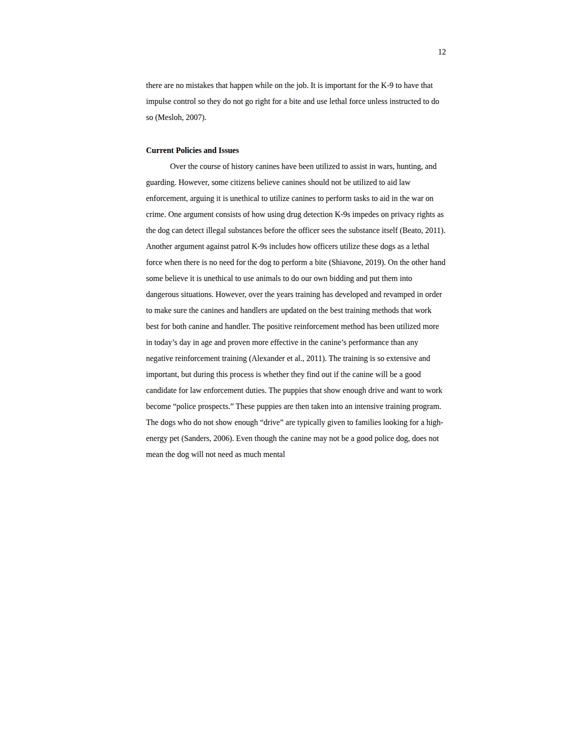12
there are no mistakes that happen while on the job. It is important for the K-9 to have that impulse control so they do not go right for a bite and use lethal force unless instructed to do so (Mesloh, 2007).
Current Policies and Issues
Over the course of history canines have been utilized to assist in wars, hunting, and guarding. However, some citizens believe canines should not be utilized to aid law enforcement, arguing it is unethical to utilize canines to perform tasks to aid in the war on crime. One argument consists of how using drug detection K-9s impedes on privacy rights as the dog can detect illegal substances before the officer sees the substance itself (Beato, 2011). Another argument against patrol K-9s includes how officers utilize these dogs as a lethal force when there is no need for the dog to perform a bite (Shiavone, 2019). On the other hand some believe it is unethical to use animals to do our own bidding and put them into dangerous situations. However, over the years training has developed and revamped in order to make sure the canines and handlers are updated on the best training methods that work best for both canine and handler. The positive reinforcement method has been utilized more in today’s day in age and proven more effective in the canine’s performance than any negative reinforcement training (Alexander et al., 2011). The training is so extensive and important, but during this process is whether they find out if the canine will be a good candidate for law enforcement duties. The puppies that show enough drive and want to work become “police prospects.” These puppies are then taken into an intensive training program. The dogs who do not show enough “drive” are typically given to families looking for a high-energy pet (Sanders, 2006). Even though the canine may not be a good police dog, does not mean the dog will not need as much mental